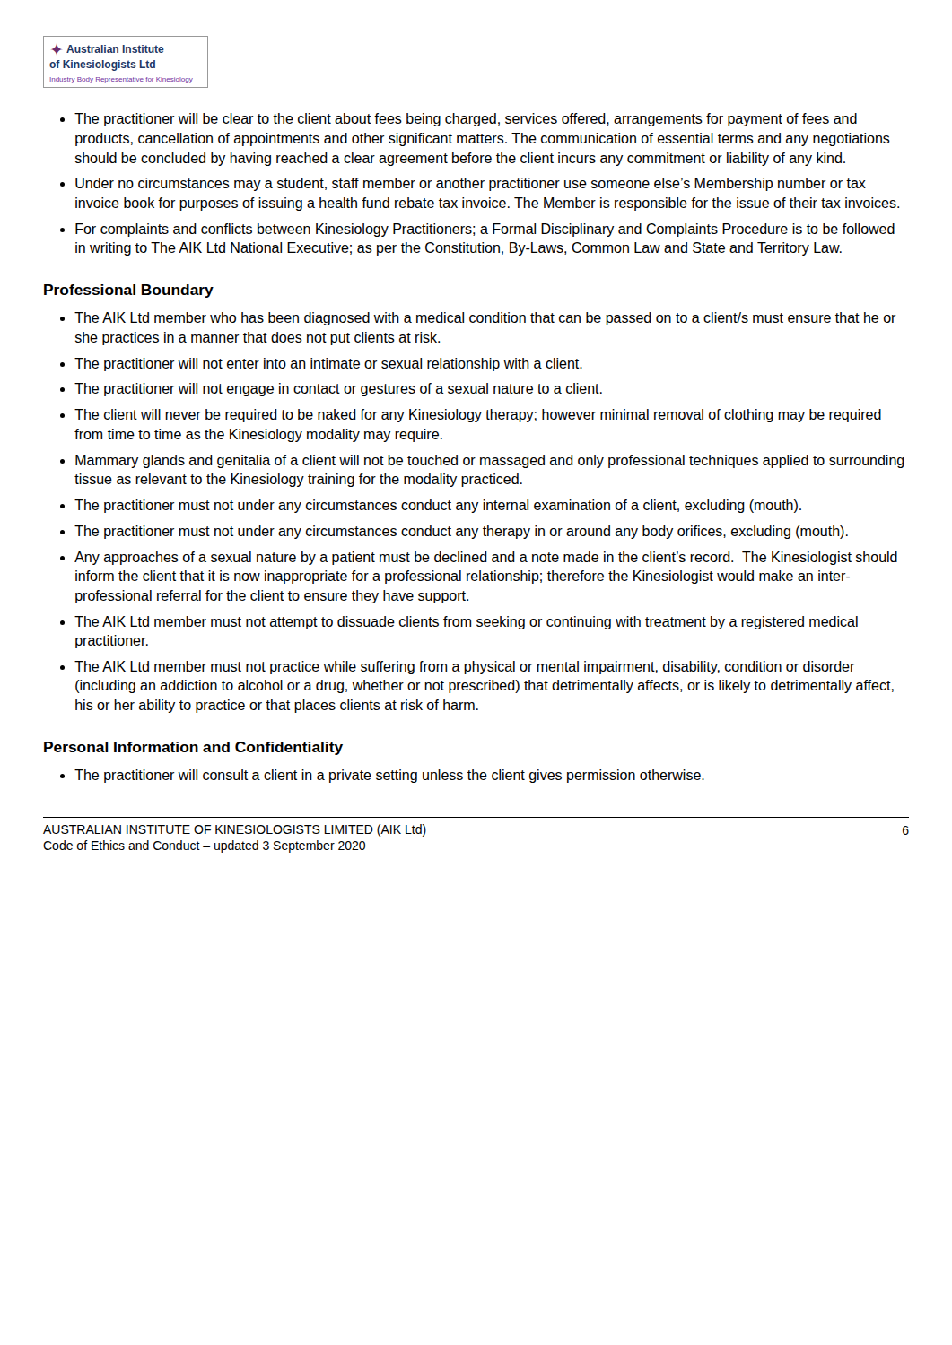✦ Australian Institute
of Kinesiologists Ltd
Industry Body Representative for Kinesiology
The practitioner will be clear to the client about fees being charged, services offered, arrangements for payment of fees and products, cancellation of appointments and other significant matters. The communication of essential terms and any negotiations should be concluded by having reached a clear agreement before the client incurs any commitment or liability of any kind.
Under no circumstances may a student, staff member or another practitioner use someone else’s Membership number or tax invoice book for purposes of issuing a health fund rebate tax invoice. The Member is responsible for the issue of their tax invoices.
For complaints and conflicts between Kinesiology Practitioners; a Formal Disciplinary and Complaints Procedure is to be followed in writing to The AIK Ltd National Executive; as per the Constitution, By-Laws, Common Law and State and Territory Law.
Professional Boundary
The AIK Ltd member who has been diagnosed with a medical condition that can be passed on to a client/s must ensure that he or she practices in a manner that does not put clients at risk.
The practitioner will not enter into an intimate or sexual relationship with a client.
The practitioner will not engage in contact or gestures of a sexual nature to a client.
The client will never be required to be naked for any Kinesiology therapy; however minimal removal of clothing may be required from time to time as the Kinesiology modality may require.
Mammary glands and genitalia of a client will not be touched or massaged and only professional techniques applied to surrounding tissue as relevant to the Kinesiology training for the modality practiced.
The practitioner must not under any circumstances conduct any internal examination of a client, excluding (mouth).
The practitioner must not under any circumstances conduct any therapy in or around any body orifices, excluding (mouth).
Any approaches of a sexual nature by a patient must be declined and a note made in the client’s record. The Kinesiologist should inform the client that it is now inappropriate for a professional relationship; therefore the Kinesiologist would make an inter-professional referral for the client to ensure they have support.
The AIK Ltd member must not attempt to dissuade clients from seeking or continuing with treatment by a registered medical practitioner.
The AIK Ltd member must not practice while suffering from a physical or mental impairment, disability, condition or disorder (including an addiction to alcohol or a drug, whether or not prescribed) that detrimentally affects, or is likely to detrimentally affect, his or her ability to practice or that places clients at risk of harm.
Personal Information and Confidentiality
The practitioner will consult a client in a private setting unless the client gives permission otherwise.
AUSTRALIAN INSTITUTE OF KINESIOLOGISTS LIMITED (AIK Ltd)
Code of Ethics and Conduct – updated 3 September 2020
6